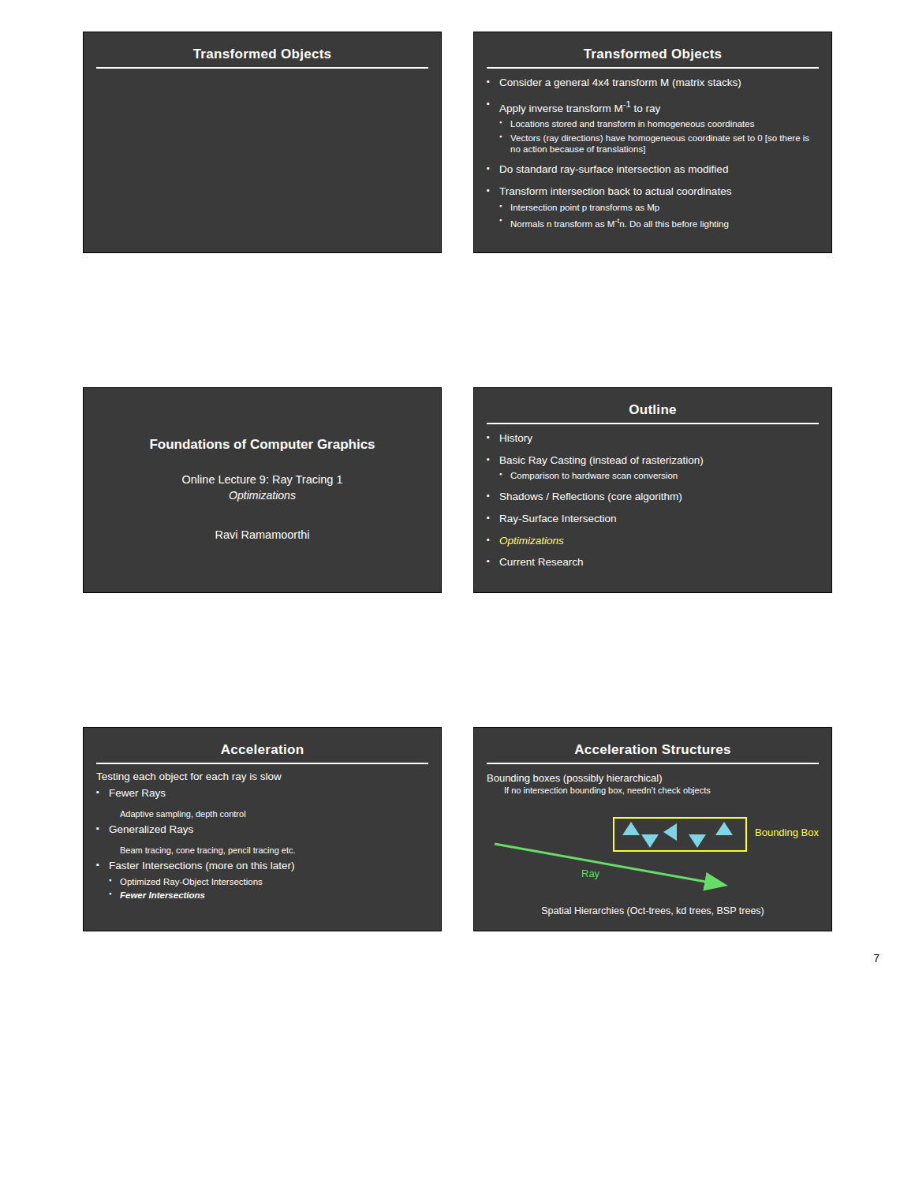Transformed Objects
Transformed Objects
Consider a general 4x4 transform M (matrix stacks)
Apply inverse transform M-1 to ray
Locations stored and transform in homogeneous coordinates
Vectors (ray directions) have homogeneous coordinate set to 0 [so there is no action because of translations]
Do standard ray-surface intersection as modified
Transform intersection back to actual coordinates
Intersection point p transforms as Mp
Normals n transform as M-tn. Do all this before lighting
Foundations of Computer Graphics
Online Lecture 9: Ray Tracing 1
Optimizations
Ravi Ramamoorthi
Outline
History
Basic Ray Casting (instead of rasterization)
Comparison to hardware scan conversion
Shadows / Reflections (core algorithm)
Ray-Surface Intersection
Optimizations
Current Research
Acceleration
Testing each object for each ray is slow
Fewer Rays
Adaptive sampling, depth control
Generalized Rays
Beam tracing, cone tracing, pencil tracing etc.
Faster Intersections (more on this later)
Optimized Ray-Object Intersections
Fewer Intersections
Acceleration Structures
Bounding boxes (possibly hierarchical)
If no intersection bounding box, needn’t check objects
Bounding Box
Ray
Spatial Hierarchies (Oct-trees, kd trees, BSP trees)
7